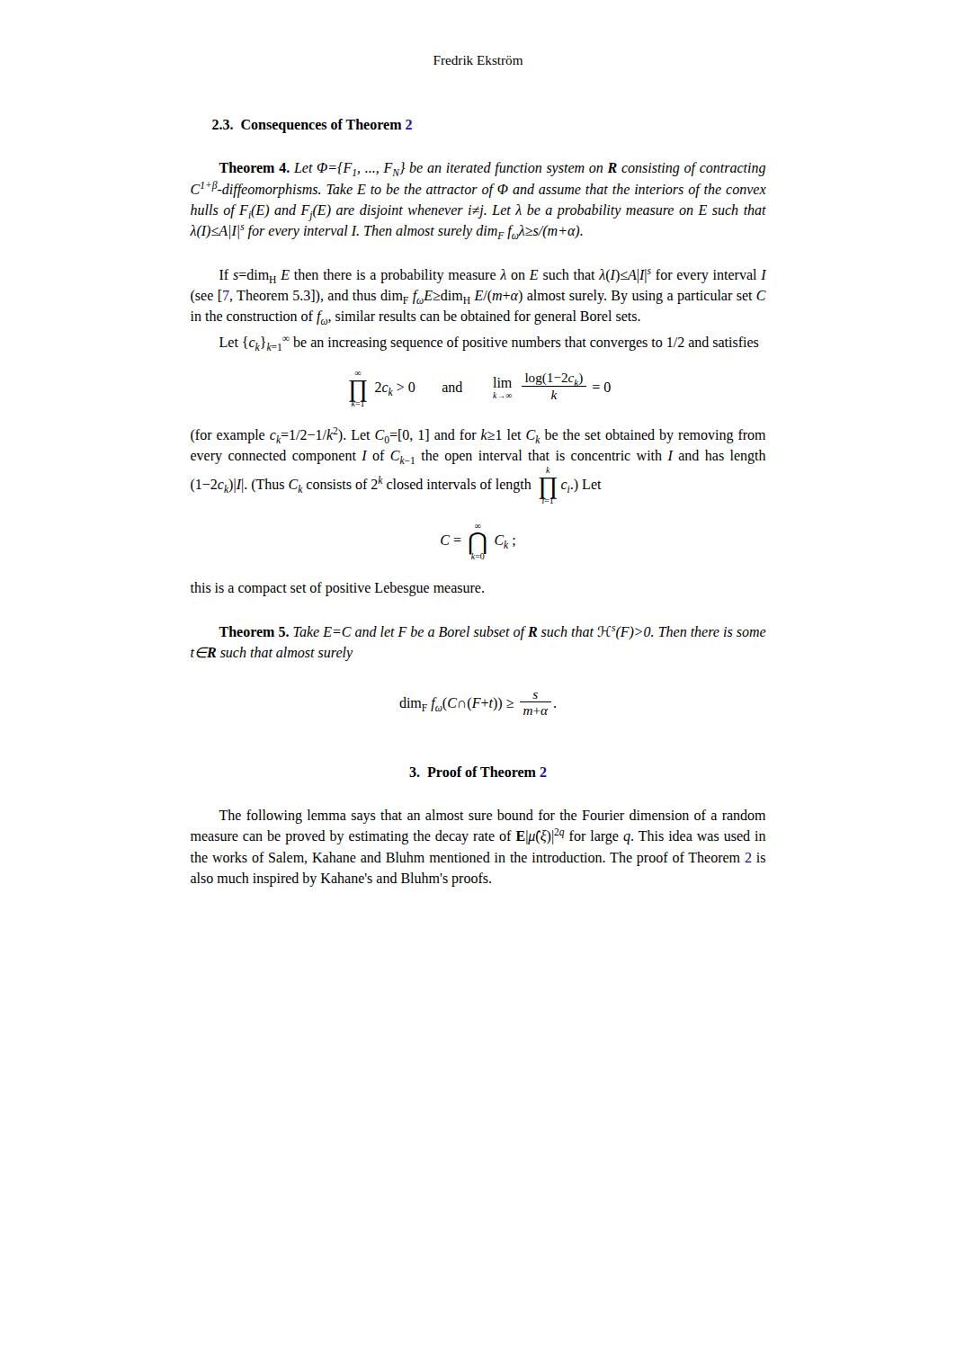Fredrik Ekström
2.3. Consequences of Theorem 2
Theorem 4. Let Φ={F1, ..., FN} be an iterated function system on R consisting of contracting C1+β-diffeomorphisms. Take E to be the attractor of Φ and assume that the interiors of the convex hulls of Fi(E) and Fj(E) are disjoint whenever i≠j. Let λ be a probability measure on E such that λ(I)≤A|I|s for every interval I. Then almost surely dimF fωλ≥s/(m+α).
If s=dimH E then there is a probability measure λ on E such that λ(I)≤A|I|s for every interval I (see [7, Theorem 5.3]), and thus dimF fωE≥dimH E/(m+α) almost surely. By using a particular set C in the construction of fω, similar results can be obtained for general Borel sets.
Let {ck}k=1∞ be an increasing sequence of positive numbers that converges to 1/2 and satisfies
∞∏k=1 2ck > 0 and lim k→∞ log(1−2ck) k = 0
(for example ck=1/2−1/k2). Let C0=[0, 1] and for k≥1 let Ck be the set obtained by removing from every connected component I of Ck−1 the open interval that is concentric with I and has length (1−2ck)|I|. (Thus Ck consists of 2k closed intervals of length k∏i=1 ci.) Let
C = ∞⋂k=0 Ck ;
this is a compact set of positive Lebesgue measure.
Theorem 5. Take E=C and let F be a Borel subset of R such that ℋs(F)>0. Then there is some t∈R such that almost surely
dimF fω(C∩(F+t)) ≥ sm+α.
3. Proof of Theorem 2
The following lemma says that an almost sure bound for the Fourier dimension of a random measure can be proved by estimating the decay rate of E|μ̂(ξ)|2q for large q. This idea was used in the works of Salem, Kahane and Bluhm mentioned in the introduction. The proof of Theorem 2 is also much inspired by Kahane's and Bluhm's proofs.